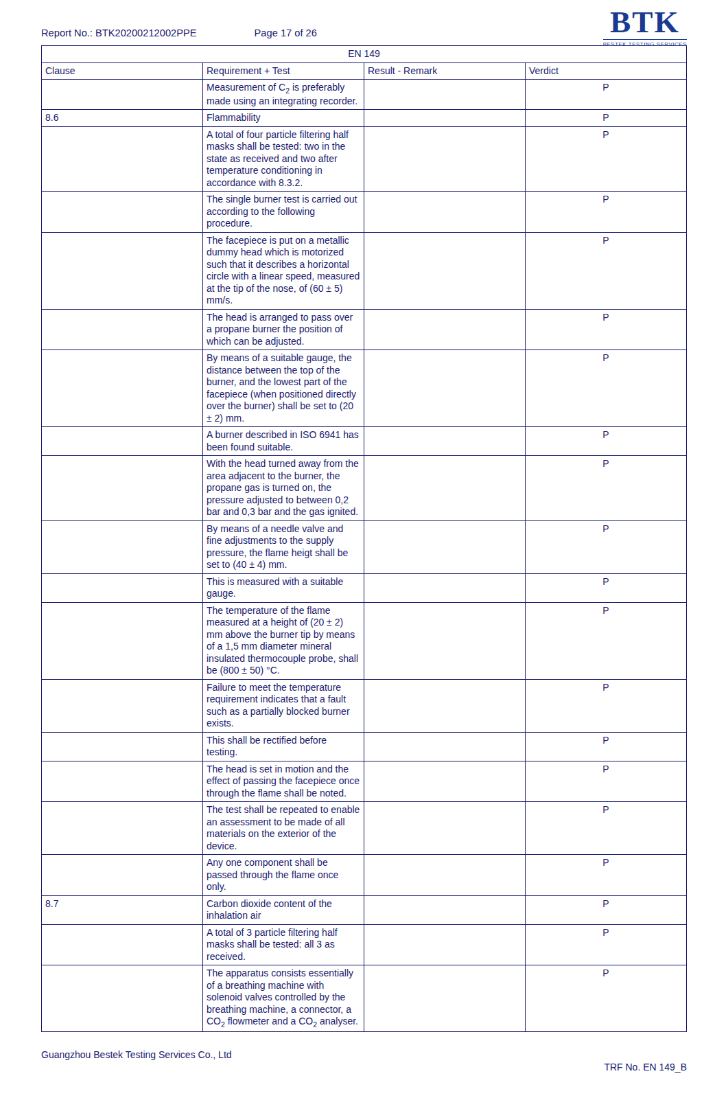BTK
BESTEK TESTING SERVICES
Report No.: BTK20200212002PPE Page 17 of 26
| EN 149 |
| Clause | Requirement + Test | Result - Remark | Verdict |
| | Measurement of C 2 is preferably made using an integrating recorder. | | P |
| 8.6 | Flammability | | P |
| | A total of four particle filtering half masks shall be tested: two in the state as received and two after temperature conditioning in accordance with 8.3.2. | | P |
| | The single burner test is carried out according to the following procedure. | | P |
| | The facepiece is put on a metallic dummy head which is motorized such that it describes a horizontal circle with a linear speed, measured at the tip of the nose, of (60 ± 5) mm/s. | | P |
| | The head is arranged to pass over a propane burner the position of which can be adjusted. | | P |
| | By means of a suitable gauge, the distance between the top of the burner, and the lowest part of the facepiece (when positioned directly over the burner) shall be set to (20 ± 2) mm. | | P |
| | A burner described in ISO 6941 has been found suitable. | | P |
| | With the head turned away from the area adjacent to the burner, the propane gas is turned on, the pressure adjusted to between 0,2 bar and 0,3 bar and the gas ignited. | | P |
| | By means of a needle valve and fine adjustments to the supply pressure, the flame heigt shall be set to (40 ± 4) mm. | | P |
| | This is measured with a suitable gauge. | | P |
| | The temperature of the flame measured at a height of (20 ± 2) mm above the burner tip by means of a 1,5 mm diameter mineral insulated thermocouple probe, shall be (800 ± 50) °C. | | P |
| | Failure to meet the temperature requirement indicates that a fault such as a partially blocked burner exists. | | P |
| | This shall be rectified before testing. | | P |
| | The head is set in motion and the effect of passing the facepiece once through the flame shall be noted. | | P |
| | The test shall be repeated to enable an assessment to be made of all materials on the exterior of the device. | | P |
| | Any one component shall be passed through the flame once only. | | P |
| 8.7 | Carbon dioxide content of the inhalation air | | P |
| | A total of 3 particle filtering half masks shall be tested: all 3 as received. | | P |
| | The apparatus consists essentially of a breathing machine with solenoid valves controlled by the breathing machine, a connector, a CO 2 flowmeter and a CO 2 analyser. | | P |
Guangzhou Bestek Testing Services Co., Ltd
TRF No. EN 149_B